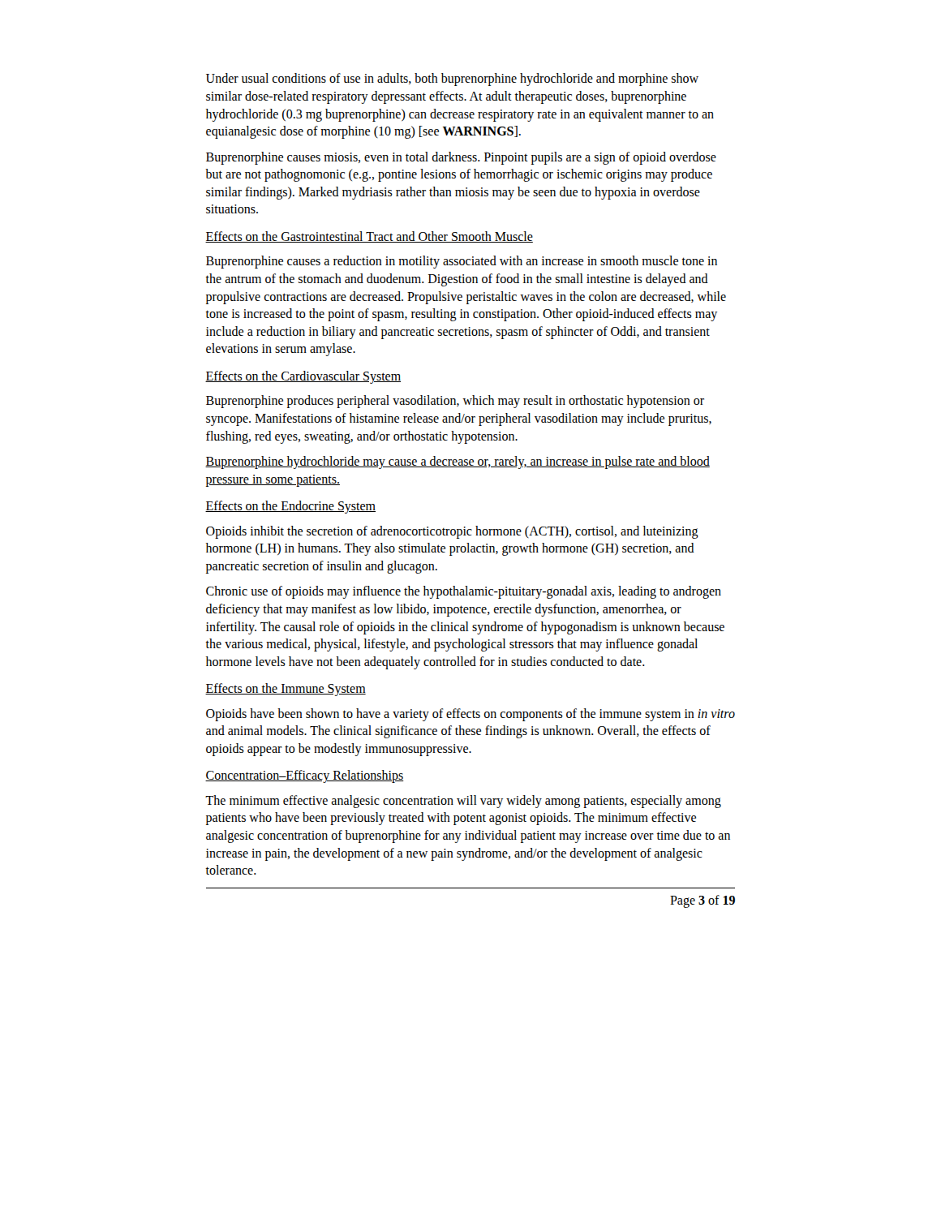Under usual conditions of use in adults, both buprenorphine hydrochloride and morphine show similar dose-related respiratory depressant effects. At adult therapeutic doses, buprenorphine hydrochloride (0.3 mg buprenorphine) can decrease respiratory rate in an equivalent manner to an equianalgesic dose of morphine (10 mg) [see WARNINGS].
Buprenorphine causes miosis, even in total darkness. Pinpoint pupils are a sign of opioid overdose but are not pathognomonic (e.g., pontine lesions of hemorrhagic or ischemic origins may produce similar findings). Marked mydriasis rather than miosis may be seen due to hypoxia in overdose situations.
Effects on the Gastrointestinal Tract and Other Smooth Muscle
Buprenorphine causes a reduction in motility associated with an increase in smooth muscle tone in the antrum of the stomach and duodenum. Digestion of food in the small intestine is delayed and propulsive contractions are decreased. Propulsive peristaltic waves in the colon are decreased, while tone is increased to the point of spasm, resulting in constipation. Other opioid-induced effects may include a reduction in biliary and pancreatic secretions, spasm of sphincter of Oddi, and transient elevations in serum amylase.
Effects on the Cardiovascular System
Buprenorphine produces peripheral vasodilation, which may result in orthostatic hypotension or syncope. Manifestations of histamine release and/or peripheral vasodilation may include pruritus, flushing, red eyes, sweating, and/or orthostatic hypotension.
Buprenorphine hydrochloride may cause a decrease or, rarely, an increase in pulse rate and blood pressure in some patients.
Effects on the Endocrine System
Opioids inhibit the secretion of adrenocorticotropic hormone (ACTH), cortisol, and luteinizing hormone (LH) in humans. They also stimulate prolactin, growth hormone (GH) secretion, and pancreatic secretion of insulin and glucagon.
Chronic use of opioids may influence the hypothalamic-pituitary-gonadal axis, leading to androgen deficiency that may manifest as low libido, impotence, erectile dysfunction, amenorrhea, or infertility. The causal role of opioids in the clinical syndrome of hypogonadism is unknown because the various medical, physical, lifestyle, and psychological stressors that may influence gonadal hormone levels have not been adequately controlled for in studies conducted to date.
Effects on the Immune System
Opioids have been shown to have a variety of effects on components of the immune system in in vitro and animal models. The clinical significance of these findings is unknown. Overall, the effects of opioids appear to be modestly immunosuppressive.
Concentration–Efficacy Relationships
The minimum effective analgesic concentration will vary widely among patients, especially among patients who have been previously treated with potent agonist opioids. The minimum effective analgesic concentration of buprenorphine for any individual patient may increase over time due to an increase in pain, the development of a new pain syndrome, and/or the development of analgesic tolerance.
Page 3 of 19